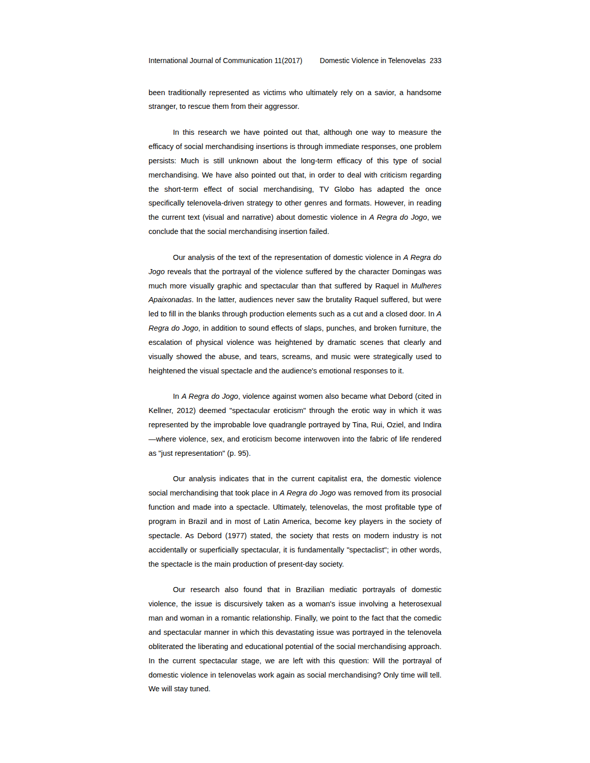International Journal of Communication 11(2017) Domestic Violence in Telenovelas 233
been traditionally represented as victims who ultimately rely on a savior, a handsome stranger, to rescue them from their aggressor.
In this research we have pointed out that, although one way to measure the efficacy of social merchandising insertions is through immediate responses, one problem persists: Much is still unknown about the long-term efficacy of this type of social merchandising. We have also pointed out that, in order to deal with criticism regarding the short-term effect of social merchandising, TV Globo has adapted the once specifically telenovela-driven strategy to other genres and formats. However, in reading the current text (visual and narrative) about domestic violence in A Regra do Jogo, we conclude that the social merchandising insertion failed.
Our analysis of the text of the representation of domestic violence in A Regra do Jogo reveals that the portrayal of the violence suffered by the character Domingas was much more visually graphic and spectacular than that suffered by Raquel in Mulheres Apaixonadas. In the latter, audiences never saw the brutality Raquel suffered, but were led to fill in the blanks through production elements such as a cut and a closed door. In A Regra do Jogo, in addition to sound effects of slaps, punches, and broken furniture, the escalation of physical violence was heightened by dramatic scenes that clearly and visually showed the abuse, and tears, screams, and music were strategically used to heightened the visual spectacle and the audience's emotional responses to it.
In A Regra do Jogo, violence against women also became what Debord (cited in Kellner, 2012) deemed "spectacular eroticism" through the erotic way in which it was represented by the improbable love quadrangle portrayed by Tina, Rui, Oziel, and Indira—where violence, sex, and eroticism become interwoven into the fabric of life rendered as "just representation" (p. 95).
Our analysis indicates that in the current capitalist era, the domestic violence social merchandising that took place in A Regra do Jogo was removed from its prosocial function and made into a spectacle. Ultimately, telenovelas, the most profitable type of program in Brazil and in most of Latin America, become key players in the society of spectacle. As Debord (1977) stated, the society that rests on modern industry is not accidentally or superficially spectacular, it is fundamentally "spectaclist"; in other words, the spectacle is the main production of present-day society.
Our research also found that in Brazilian mediatic portrayals of domestic violence, the issue is discursively taken as a woman's issue involving a heterosexual man and woman in a romantic relationship. Finally, we point to the fact that the comedic and spectacular manner in which this devastating issue was portrayed in the telenovela obliterated the liberating and educational potential of the social merchandising approach. In the current spectacular stage, we are left with this question: Will the portrayal of domestic violence in telenovelas work again as social merchandising? Only time will tell. We will stay tuned.